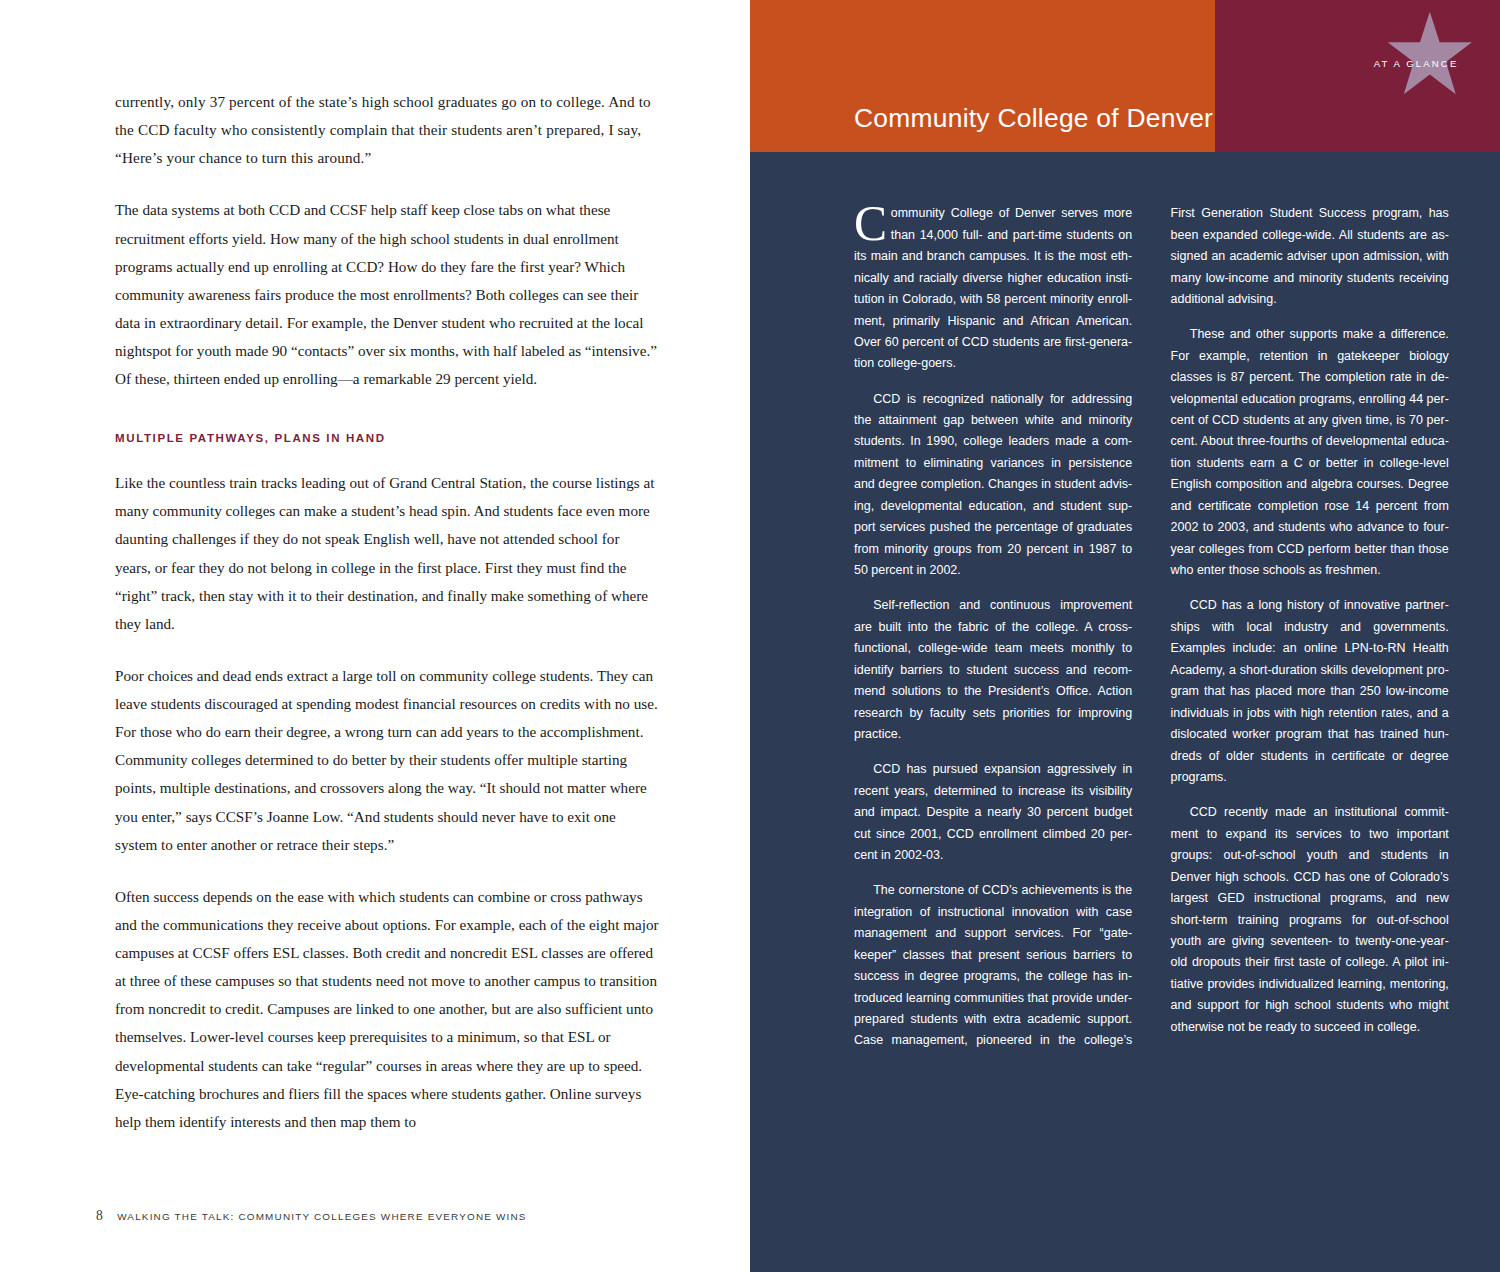currently, only 37 percent of the state’s high school graduates go on to college. And to the CCD faculty who consistently complain that their students aren’t prepared, I say, “Here’s your chance to turn this around.”
The data systems at both CCD and CCSF help staff keep close tabs on what these recruitment efforts yield. How many of the high school students in dual enrollment programs actually end up enrolling at CCD? How do they fare the first year? Which community awareness fairs produce the most enrollments? Both colleges can see their data in extraordinary detail. For example, the Denver student who recruited at the local nightspot for youth made 90 “contacts” over six months, with half labeled as “intensive.” Of these, thirteen ended up enrolling—a remarkable 29 percent yield.
Multiple Pathways, Plans in Hand
Like the countless train tracks leading out of Grand Central Station, the course listings at many community colleges can make a student’s head spin. And students face even more daunting challenges if they do not speak English well, have not attended school for years, or fear they do not belong in college in the first place. First they must find the “right” track, then stay with it to their destination, and finally make something of where they land.
Poor choices and dead ends extract a large toll on community college students. They can leave students discouraged at spending modest financial resources on credits with no use. For those who do earn their degree, a wrong turn can add years to the accomplishment. Community colleges determined to do better by their students offer multiple starting points, multiple destinations, and crossovers along the way. “It should not matter where you enter,” says CCSF’s Joanne Low. “And students should never have to exit one system to enter another or retrace their steps.”
Often success depends on the ease with which students can combine or cross pathways and the communications they receive about options. For example, each of the eight major campuses at CCSF offers ESL classes. Both credit and noncredit ESL classes are offered at three of these campuses so that students need not move to another campus to transition from noncredit to credit. Campuses are linked to one another, but are also sufficient unto themselves. Lower-level courses keep prerequisites to a minimum, so that ESL or developmental students can take “regular” courses in areas where they are up to speed. Eye-catching brochures and fliers fill the spaces where students gather. Online surveys help them identify interests and then map them to
8 Walking the Talk: Community Colleges Where Everyone Wins
At a Glance
Community College of Denver
Community College of Denver serves more than 14,000 full- and part-time students on its main and branch campuses. It is the most ethnically and racially diverse higher education institution in Colorado, with 58 percent minority enrollment, primarily Hispanic and African American. Over 60 percent of CCD students are first-generation college-goers.
CCD is recognized nationally for addressing the attainment gap between white and minority students. In 1990, college leaders made a commitment to eliminating variances in persistence and degree completion. Changes in student advising, developmental education, and student support services pushed the percentage of graduates from minority groups from 20 percent in 1987 to 50 percent in 2002.
Self-reflection and continuous improvement are built into the fabric of the college. A cross-functional, college-wide team meets monthly to identify barriers to student success and recommend solutions to the President’s Office. Action research by faculty sets priorities for improving practice.
CCD has pursued expansion aggressively in recent years, determined to increase its visibility and impact. Despite a nearly 30 percent budget cut since 2001, CCD enrollment climbed 20 percent in 2002-03.
The cornerstone of CCD’s achievements is the integration of instructional innovation with case management and support services. For “gatekeeper” classes that present serious barriers to success in degree programs, the college has introduced learning communities that provide under-prepared students with extra academic support. Case management, pioneered in the college’s First Generation Student Success program, has been expanded college-wide. All students are assigned an academic adviser upon admission, with many low-income and minority students receiving additional advising.
These and other supports make a difference. For example, retention in gatekeeper biology classes is 87 percent. The completion rate in developmental education programs, enrolling 44 percent of CCD students at any given time, is 70 percent. About three-fourths of developmental education students earn a C or better in college-level English composition and algebra courses. Degree and certificate completion rose 14 percent from 2002 to 2003, and students who advance to four-year colleges from CCD perform better than those who enter those schools as freshmen.
CCD has a long history of innovative partnerships with local industry and governments. Examples include: an online LPN-to-RN Health Academy, a short-duration skills development program that has placed more than 250 low-income individuals in jobs with high retention rates, and a dislocated worker program that has trained hundreds of older students in certificate or degree programs.
CCD recently made an institutional commitment to expand its services to two important groups: out-of-school youth and students in Denver high schools. CCD has one of Colorado’s largest GED instructional programs, and new short-term training programs for out-of-school youth are giving seventeen- to twenty-one-year-old dropouts their first taste of college. A pilot initiative provides individualized learning, mentoring, and support for high school students who might otherwise not be ready to succeed in college.